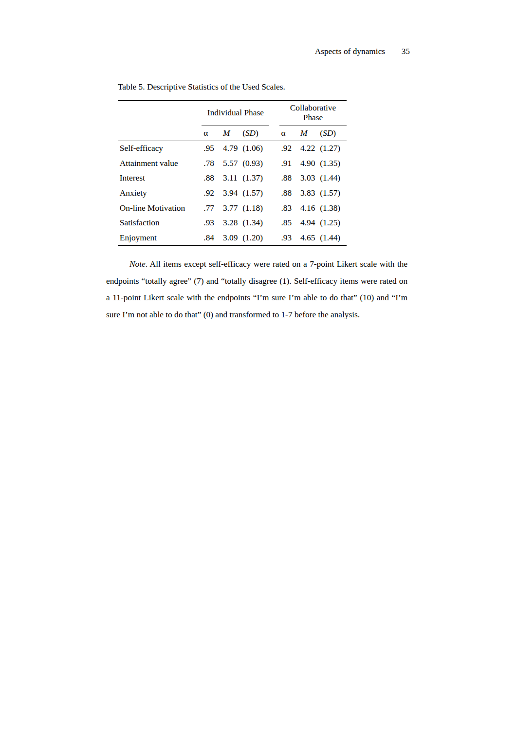Aspects of dynamics35
Table 5. Descriptive Statistics of the Used Scales.
| | Individual Phase | | Collaborative Phase |
| | α | M | ( SD ) | | α | M | ( SD ) |
| Self-efficacy | .95 | 4.79 | (1.06) | | .92 | 4.22 | (1.27) |
| Attainment value | .78 | 5.57 | (0.93) | | .91 | 4.90 | (1.35) |
| Interest | .88 | 3.11 | (1.37) | | .88 | 3.03 | (1.44) |
| Anxiety | .92 | 3.94 | (1.57) | | .88 | 3.83 | (1.57) |
| On-line Motivation | .77 | 3.77 | (1.18) | | .83 | 4.16 | (1.38) |
| Satisfaction | .93 | 3.28 | (1.34) | | .85 | 4.94 | (1.25) |
| Enjoyment | .84 | 3.09 | (1.20) | | .93 | 4.65 | (1.44) |
Note. All items except self-efficacy were rated on a 7-point Likert scale with the endpoints “totally agree” (7) and “totally disagree (1). Self-efficacy items were rated on a 11-point Likert scale with the endpoints “I’m sure I’m able to do that” (10) and “I’m sure I’m not able to do that” (0) and transformed to 1-7 before the analysis.